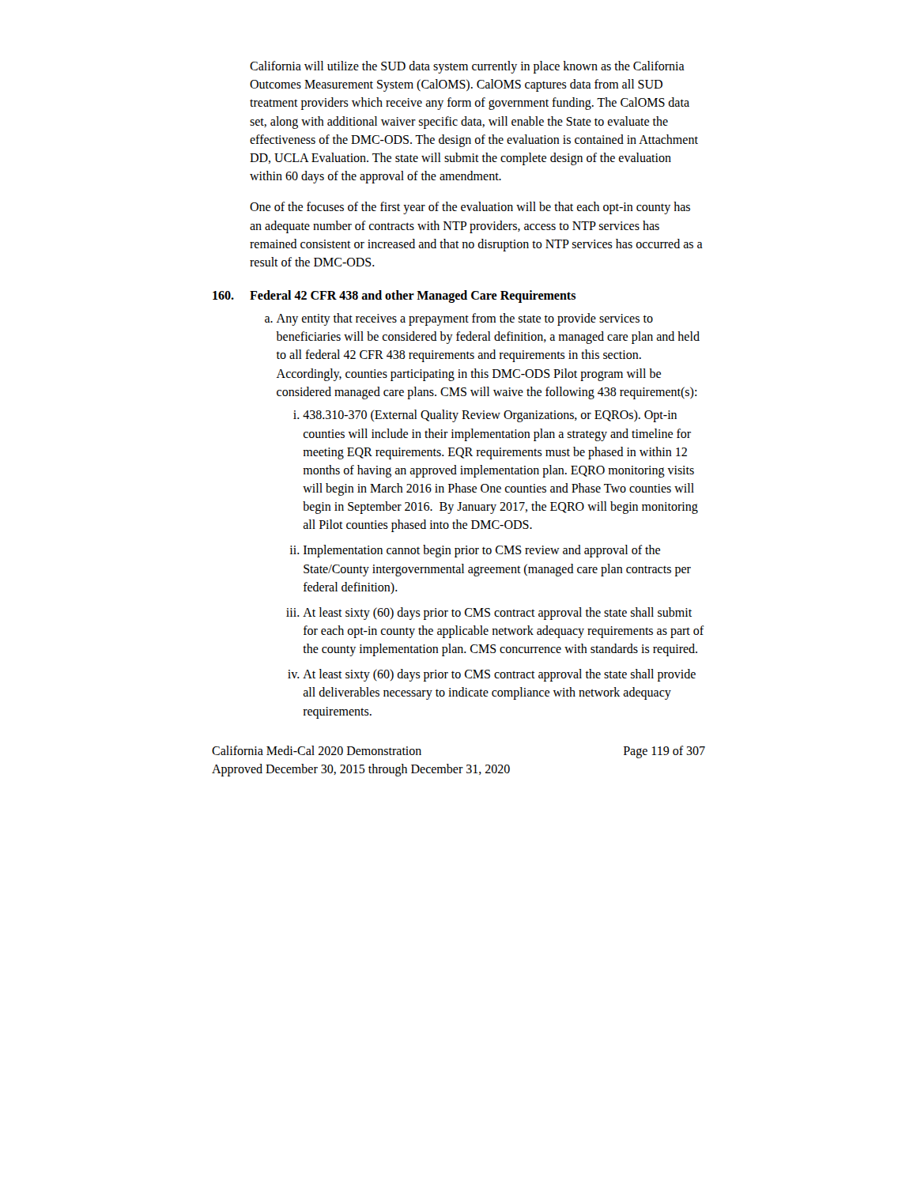California will utilize the SUD data system currently in place known as the California Outcomes Measurement System (CalOMS). CalOMS captures data from all SUD treatment providers which receive any form of government funding. The CalOMS data set, along with additional waiver specific data, will enable the State to evaluate the effectiveness of the DMC-ODS. The design of the evaluation is contained in Attachment DD, UCLA Evaluation. The state will submit the complete design of the evaluation within 60 days of the approval of the amendment.
One of the focuses of the first year of the evaluation will be that each opt-in county has an adequate number of contracts with NTP providers, access to NTP services has remained consistent or increased and that no disruption to NTP services has occurred as a result of the DMC-ODS.
160. Federal 42 CFR 438 and other Managed Care Requirements
Any entity that receives a prepayment from the state to provide services to beneficiaries will be considered by federal definition, a managed care plan and held to all federal 42 CFR 438 requirements and requirements in this section. Accordingly, counties participating in this DMC-ODS Pilot program will be considered managed care plans. CMS will waive the following 438 requirement(s):
438.310-370 (External Quality Review Organizations, or EQROs). Opt-in counties will include in their implementation plan a strategy and timeline for meeting EQR requirements. EQR requirements must be phased in within 12 months of having an approved implementation plan. EQRO monitoring visits will begin in March 2016 in Phase One counties and Phase Two counties will begin in September 2016. By January 2017, the EQRO will begin monitoring all Pilot counties phased into the DMC-ODS.
Implementation cannot begin prior to CMS review and approval of the State/County intergovernmental agreement (managed care plan contracts per federal definition).
At least sixty (60) days prior to CMS contract approval the state shall submit for each opt-in county the applicable network adequacy requirements as part of the county implementation plan. CMS concurrence with standards is required.
At least sixty (60) days prior to CMS contract approval the state shall provide all deliverables necessary to indicate compliance with network adequacy requirements.
California Medi-Cal 2020 Demonstration
Page 119 of 307
Approved December 30, 2015 through December 31, 2020